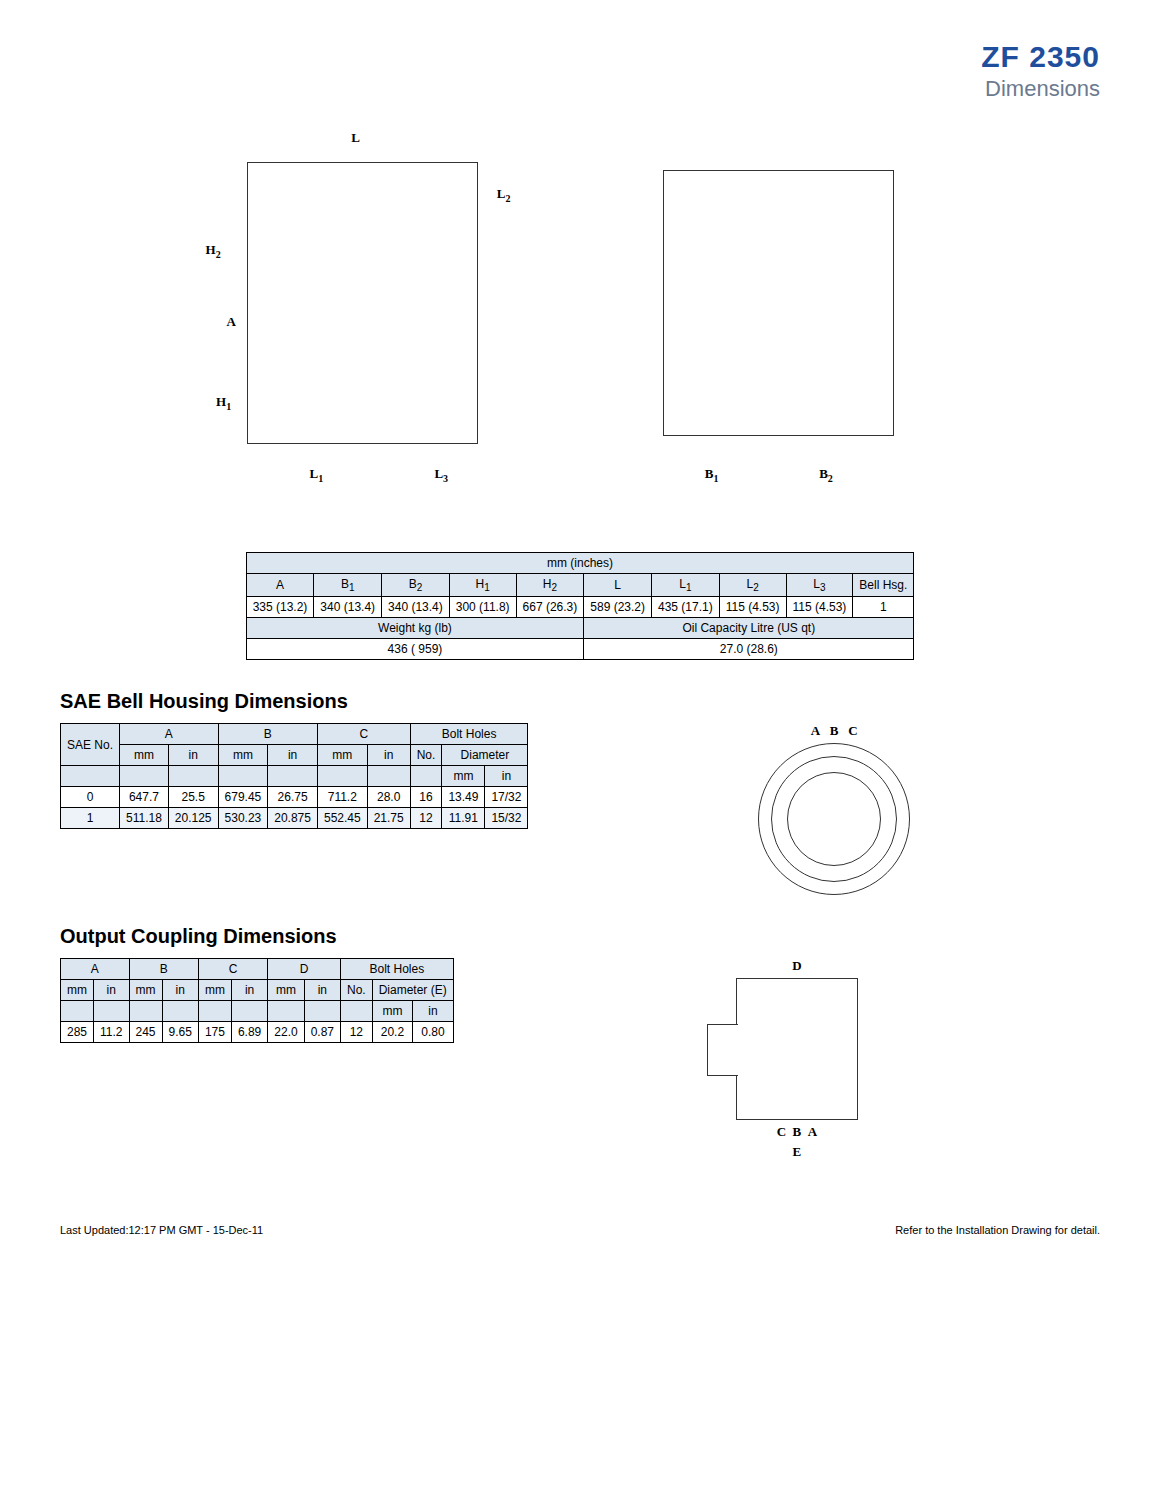ZF 2350
Dimensions
L L2 H2 A H1 L1 L3 B1 B2
| mm (inches) |
| --- |
| A | B 1 | B 2 | H 1 | H 2 | L | L 1 | L 2 | L 3 | Bell Hsg. |
| 335 (13.2) | 340 (13.4) | 340 (13.4) | 300 (11.8) | 667 (26.3) | 589 (23.2) | 435 (17.1) | 115 (4.53) | 115 (4.53) | 1 |
| Weight kg (lb) | Oil Capacity Litre (US qt) |
| 436 ( 959) | 27.0 (28.6) |
SAE Bell Housing Dimensions
| SAE No. | A | B | C | Bolt Holes |
| --- | --- | --- | --- | --- |
| mm | in | mm | in | mm | in | No. | Diameter |
| | | | | | | | | mm | in |
| 0 | 647.7 | 25.5 | 679.45 | 26.75 | 711.2 | 28.0 | 16 | 13.49 | 17/32 |
| 1 | 511.18 | 20.125 | 530.23 | 20.875 | 552.45 | 21.75 | 12 | 11.91 | 15/32 |
A B C
Output Coupling Dimensions
| A | B | C | D | Bolt Holes |
| --- | --- | --- | --- | --- |
| mm | in | mm | in | mm | in | mm | in | No. | Diameter (E) |
| | | | | | | | | | mm | in |
| 285 | 11.2 | 245 | 9.65 | 175 | 6.89 | 22.0 | 0.87 | 12 | 20.2 | 0.80 |
D
C B A
E
Last Updated:12:17 PM GMT - 15-Dec-11
Refer to the Installation Drawing for detail.